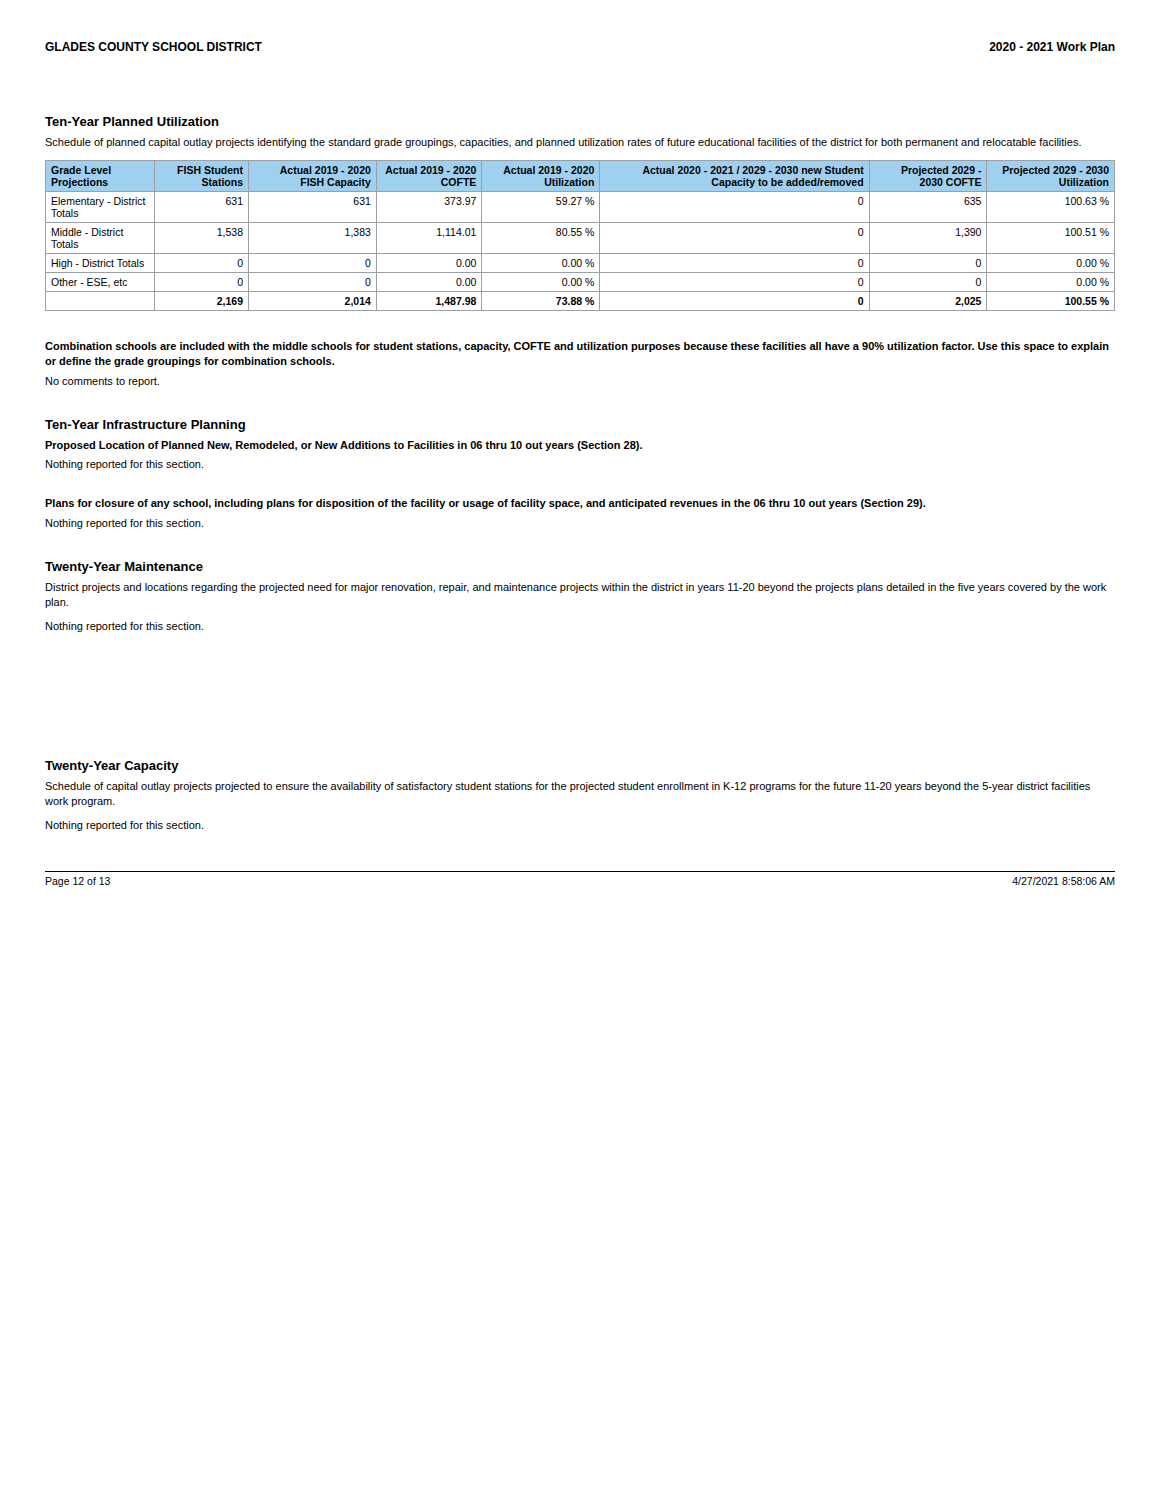GLADES COUNTY SCHOOL DISTRICT
2020 - 2021 Work Plan
Ten-Year Planned Utilization
Schedule of planned capital outlay projects identifying the standard grade groupings, capacities, and planned utilization rates of future educational facilities of the district for both permanent and relocatable facilities.
| Grade Level Projections | FISH Student Stations | Actual 2019 - 2020 FISH Capacity | Actual 2019 - 2020 COFTE | Actual 2019 - 2020 Utilization | Actual 2020 - 2021 / 2029 - 2030 new Student Capacity to be added/removed | Projected 2029 - 2030 COFTE | Projected 2029 - 2030 Utilization |
| --- | --- | --- | --- | --- | --- | --- | --- |
| Elementary - District Totals | 631 | 631 | 373.97 | 59.27 % | 0 | 635 | 100.63 % |
| Middle - District Totals | 1,538 | 1,383 | 1,114.01 | 80.55 % | 0 | 1,390 | 100.51 % |
| High - District Totals | 0 | 0 | 0.00 | 0.00 % | 0 | 0 | 0.00 % |
| Other - ESE, etc | 0 | 0 | 0.00 | 0.00 % | 0 | 0 | 0.00 % |
| | 2,169 | 2,014 | 1,487.98 | 73.88 % | 0 | 2,025 | 100.55 % |
Combination schools are included with the middle schools for student stations, capacity, COFTE and utilization purposes because these facilities all have a 90% utilization factor. Use this space to explain or define the grade groupings for combination schools.
No comments to report.
Ten-Year Infrastructure Planning
Proposed Location of Planned New, Remodeled, or New Additions to Facilities in 06 thru 10 out years (Section 28).
Nothing reported for this section.
Plans for closure of any school, including plans for disposition of the facility or usage of facility space, and anticipated revenues in the 06 thru 10 out years (Section 29).
Nothing reported for this section.
Twenty-Year Maintenance
District projects and locations regarding the projected need for major renovation, repair, and maintenance projects within the district in years 11-20 beyond the projects plans detailed in the five years covered by the work plan.
Nothing reported for this section.
Twenty-Year Capacity
Schedule of capital outlay projects projected to ensure the availability of satisfactory student stations for the projected student enrollment in K-12 programs for the future 11-20 years beyond the 5-year district facilities work program.
Nothing reported for this section.
Page 12 of 13
4/27/2021 8:58:06 AM